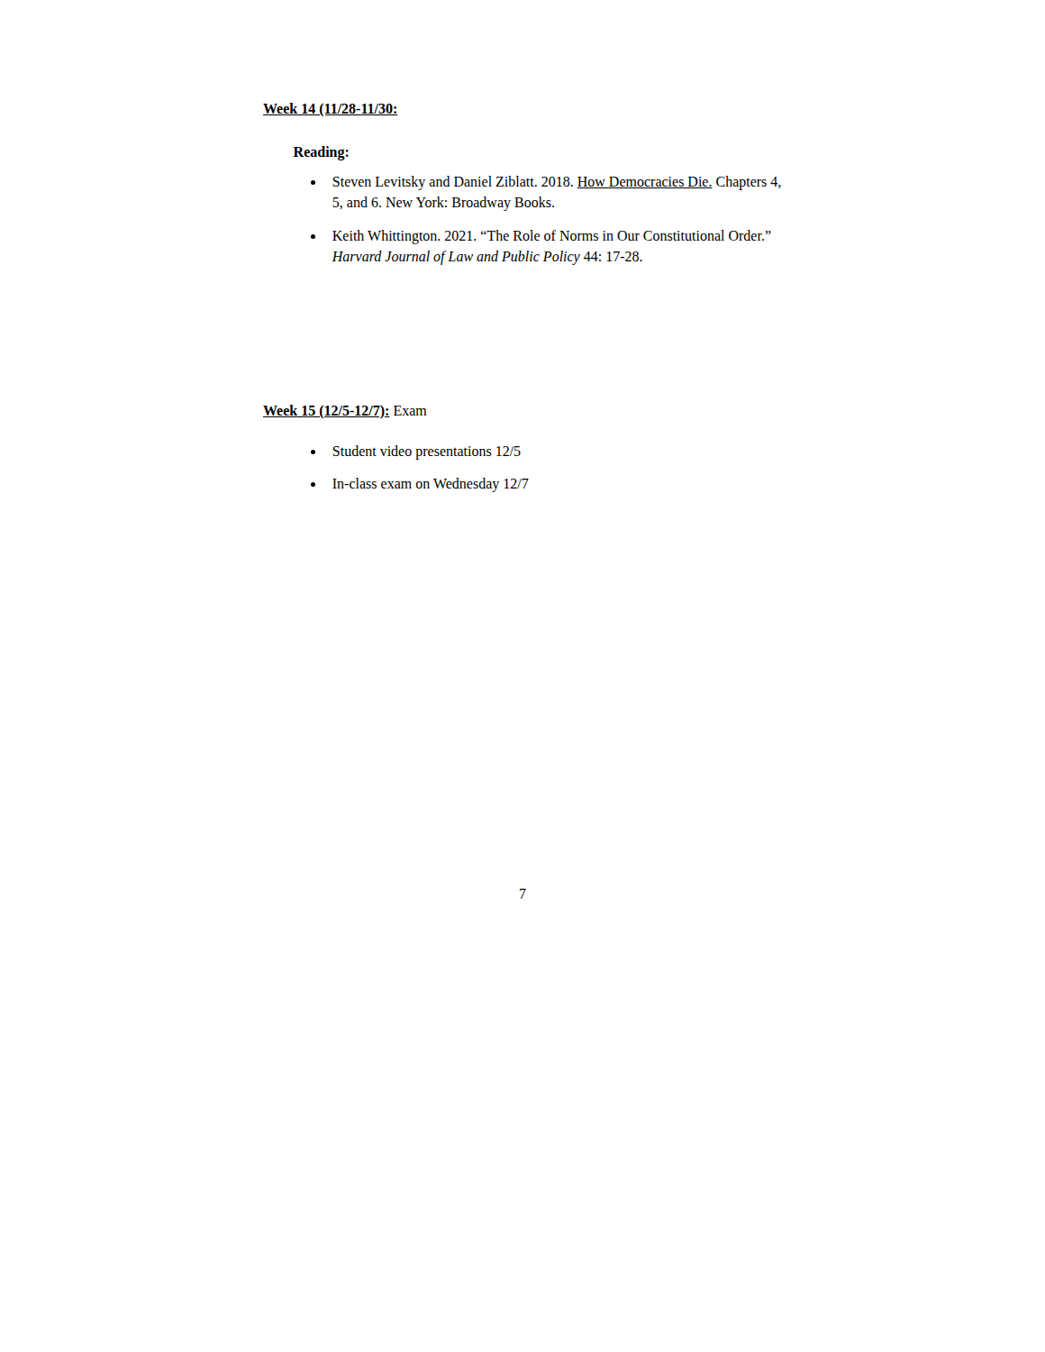Week 14 (11/28-11/30:
Reading:
Steven Levitsky and Daniel Ziblatt. 2018. How Democracies Die. Chapters 4, 5, and 6. New York: Broadway Books.
Keith Whittington. 2021. “The Role of Norms in Our Constitutional Order.” Harvard Journal of Law and Public Policy 44: 17-28.
Week 15 (12/5-12/7): Exam
Student video presentations 12/5
In-class exam on Wednesday 12/7
7